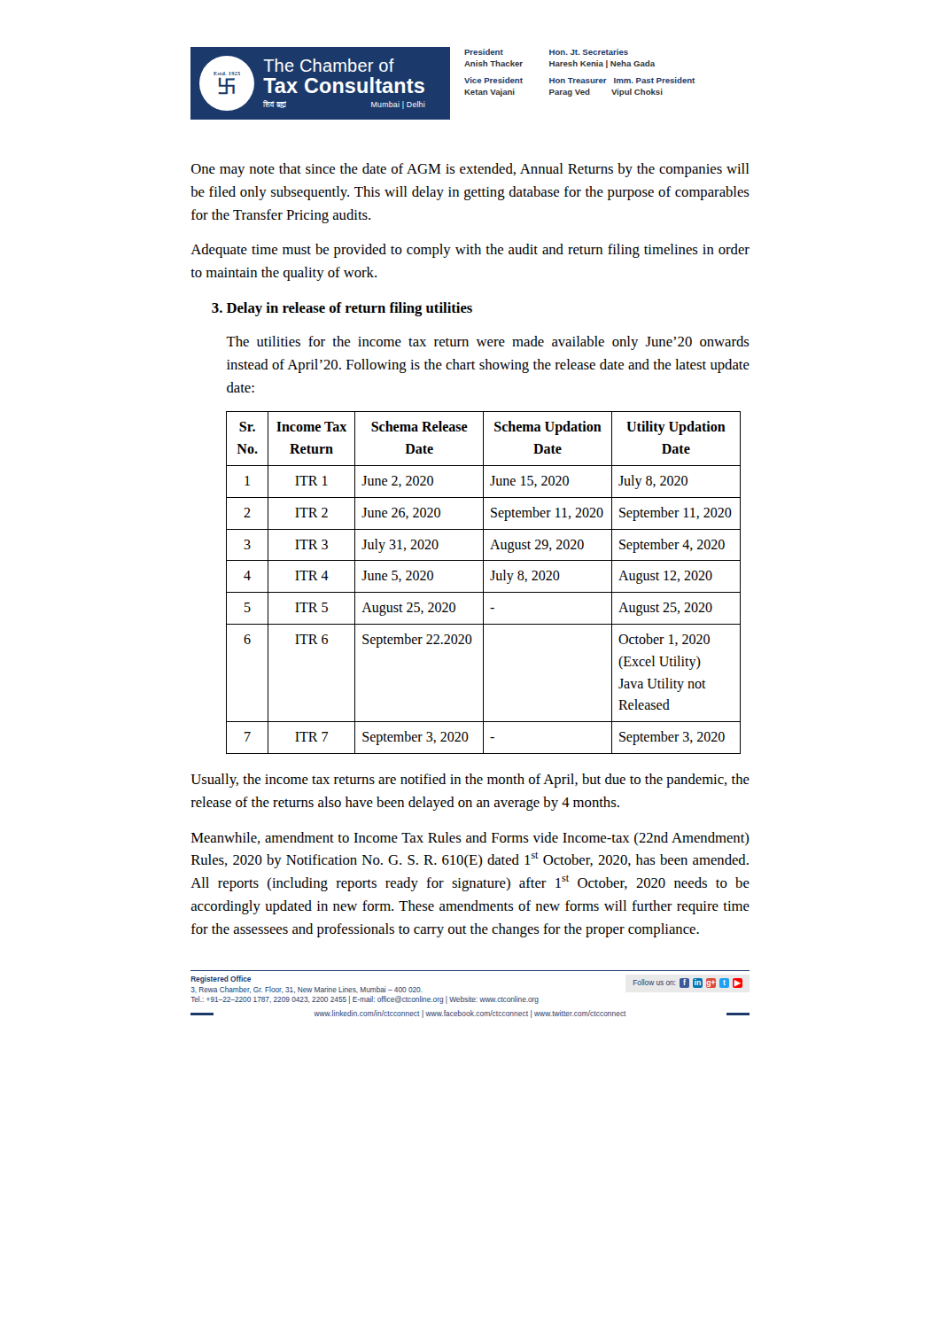Estd. 1925
卐
The Chamber of Tax Consultants
शिवं ब्रह्मं Mumbai | Delhi
| President Anish Thacker | Hon. Jt. Secretaries Haresh Kenia / Neha Gada |
| Vice President Ketan Vajani | Hon Treasurer Imm. Past President Parag Ved Vipul Choksi |
One may note that since the date of AGM is extended, Annual Returns by the companies will be filed only subsequently. This will delay in getting database for the purpose of comparables for the Transfer Pricing audits.
Adequate time must be provided to comply with the audit and return filing timelines in order to maintain the quality of work.
Delay in release of return filing utilities
The utilities for the income tax return were made available only June’20 onwards instead of April’20. Following is the chart showing the release date and the latest update date:
| Sr. No. | Income Tax Return | Schema Release Date | Schema Updation Date | Utility Updation Date |
| --- | --- | --- | --- | --- |
| 1 | ITR 1 | June 2, 2020 | June 15, 2020 | July 8, 2020 |
| 2 | ITR 2 | June 26, 2020 | September 11, 2020 | September 11, 2020 |
| 3 | ITR 3 | July 31, 2020 | August 29, 2020 | September 4, 2020 |
| 4 | ITR 4 | June 5, 2020 | July 8, 2020 | August 12, 2020 |
| 5 | ITR 5 | August 25, 2020 | - | August 25, 2020 |
| 6 | ITR 6 | September 22.2020 | | October 1, 2020 (Excel Utility) Java Utility not Released |
| 7 | ITR 7 | September 3, 2020 | - | September 3, 2020 |
Usually, the income tax returns are notified in the month of April, but due to the pandemic, the release of the returns also have been delayed on an average by 4 months.
Meanwhile, amendment to Income Tax Rules and Forms vide Income-tax (22nd Amendment) Rules, 2020 by Notification No. G. S. R. 610(E) dated 1st October, 2020, has been amended. All reports (including reports ready for signature) after 1st October, 2020 needs to be accordingly updated in new form. These amendments of new forms will further require time for the assessees and professionals to carry out the changes for the proper compliance.
Registered Office
3, Rewa Chamber, Gr. Floor, 31, New Marine Lines, Mumbai – 400 020.
Tel.: +91–22–2200 1787, 2209 0423, 2200 2455 | E-mail: office@ctconline.org | Website: www.ctconline.org
Follow us on: f in g+ t ▶
www.linkedin.com/in/ctcconnect | www.facebook.com/ctcconnect | www.twitter.com/ctcconnect